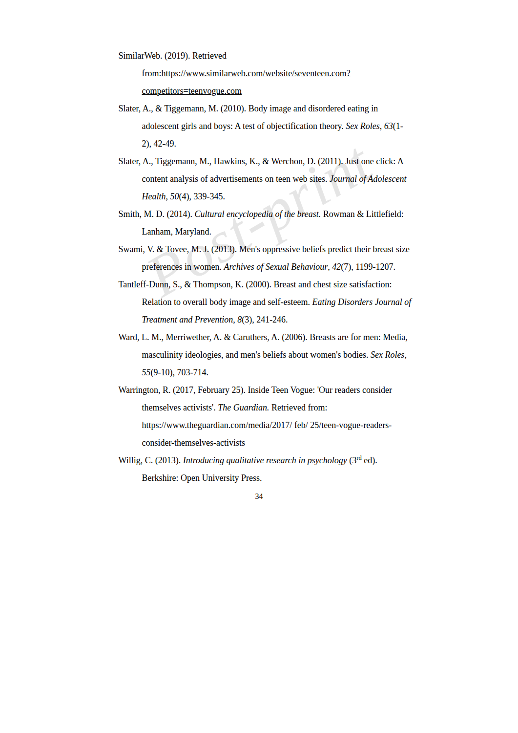Post-print
SimilarWeb. (2019). Retrieved from:https://www.similarweb.com/website/seventeen.com? competitors=teenvogue.com
Slater, A., & Tiggemann, M. (2010). Body image and disordered eating in adolescent girls and boys: A test of objectification theory. Sex Roles, 63(1-2), 42-49.
Slater, A., Tiggemann, M., Hawkins, K., & Werchon, D. (2011). Just one click: A content analysis of advertisements on teen web sites. Journal of Adolescent Health, 50(4), 339-345.
Smith, M. D. (2014). Cultural encyclopedia of the breast. Rowman & Littlefield: Lanham, Maryland.
Swami, V. & Tovee, M. J. (2013). Men's oppressive beliefs predict their breast size preferences in women. Archives of Sexual Behaviour, 42(7), 1199-1207.
Tantleff-Dunn, S., & Thompson, K. (2000). Breast and chest size satisfaction: Relation to overall body image and self-esteem. Eating Disorders Journal of Treatment and Prevention, 8(3), 241-246.
Ward, L. M., Merriwether, A. & Caruthers, A. (2006). Breasts are for men: Media, masculinity ideologies, and men's beliefs about women's bodies. Sex Roles, 55(9-10), 703-714.
Warrington, R. (2017, February 25). Inside Teen Vogue: 'Our readers consider themselves activists'. The Guardian. Retrieved from: https://www.theguardian.com/media/2017/ feb/ 25/teen-vogue-readers-consider-themselves-activists
Willig, C. (2013). Introducing qualitative research in psychology (3rd ed). Berkshire: Open University Press.
34